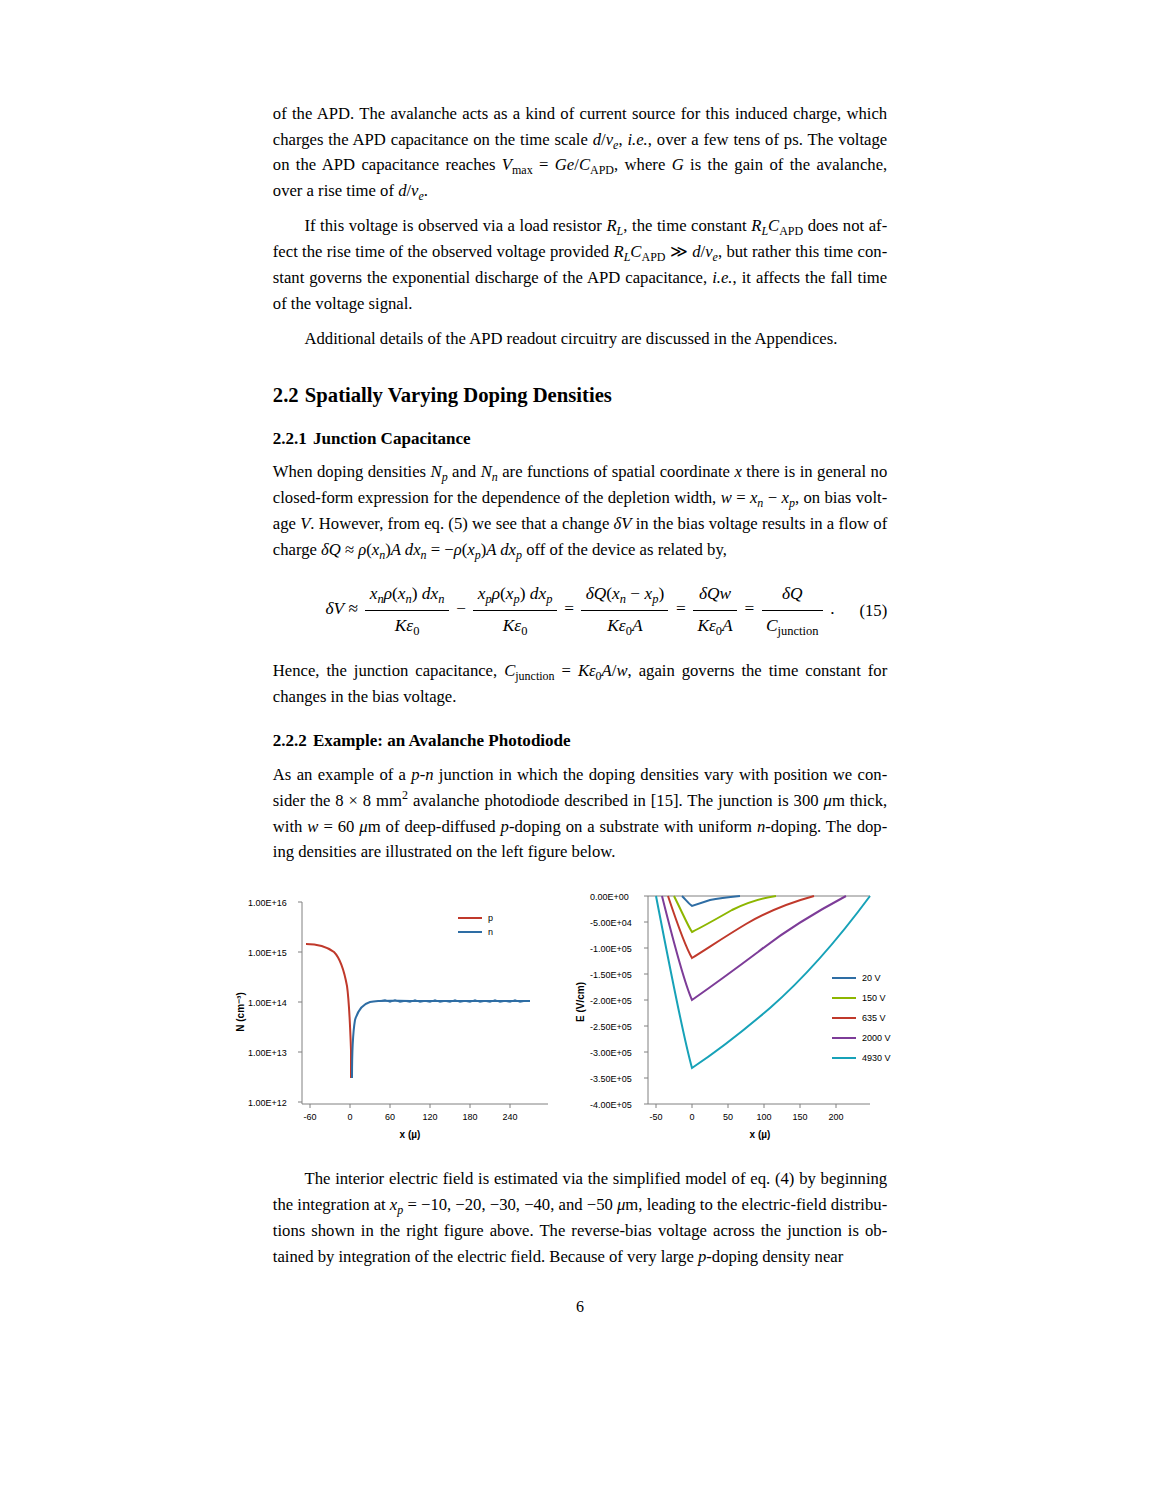of the APD. The avalanche acts as a kind of current source for this induced charge, which charges the APD capacitance on the time scale d/ve, i.e., over a few tens of ps. The voltage on the APD capacitance reaches Vmax = Ge/CAPD, where G is the gain of the avalanche, over a rise time of d/ve.
If this voltage is observed via a load resistor RL, the time constant RLCAPD does not affect the rise time of the observed voltage provided RLCAPD ≫ d/ve, but rather this time constant governs the exponential discharge of the APD capacitance, i.e., it affects the fall time of the voltage signal.
Additional details of the APD readout circuitry are discussed in the Appendices.
2.2 Spatially Varying Doping Densities
2.2.1 Junction Capacitance
When doping densities Np and Nn are functions of spatial coordinate x there is in general no closed-form expression for the dependence of the depletion width, w = xn − xp, on bias voltage V. However, from eq. (5) we see that a change δV in the bias voltage results in a flow of charge δQ ≈ ρ(xn)A dxn = −ρ(xp)A dxp off of the device as related by,
δV ≈ xnρ(xn) dxn Kε0 − xpρ(xp) dxp Kε0 = δQ(xn − xp) Kε0A = δQw Kε0A = δQ Cjunction .
(15)
Hence, the junction capacitance, Cjunction = Kε0A/w, again governs the time constant for changes in the bias voltage.
2.2.2 Example: an Avalanche Photodiode
As an example of a p-n junction in which the doping densities vary with position we consider the 8 × 8 mm2 avalanche photodiode described in [15]. The junction is 300 μm thick, with w = 60 μm of deep-diffused p-doping on a substrate with uniform n-doping. The doping densities are illustrated on the left figure below.
1.00E+16 1.00E+15 1.00E+14 1.00E+13 1.00E+12 -60 0 60 120 180 240 x (µ) N (cm⁻³) p n
0.00E+00 -5.00E+04 -1.00E+05 -1.50E+05 -2.00E+05 -2.50E+05 -3.00E+05 -3.50E+05 -4.00E+05 -50 0 50 100 150 200 x (µ) E (V/cm) 20 V 150 V 635 V 2000 V 4930 V
The interior electric field is estimated via the simplified model of eq. (4) by beginning the integration at xp = −10, −20, −30, −40, and −50 μm, leading to the electric-field distributions shown in the right figure above. The reverse-bias voltage across the junction is obtained by integration of the electric field. Because of very large p-doping density near
6